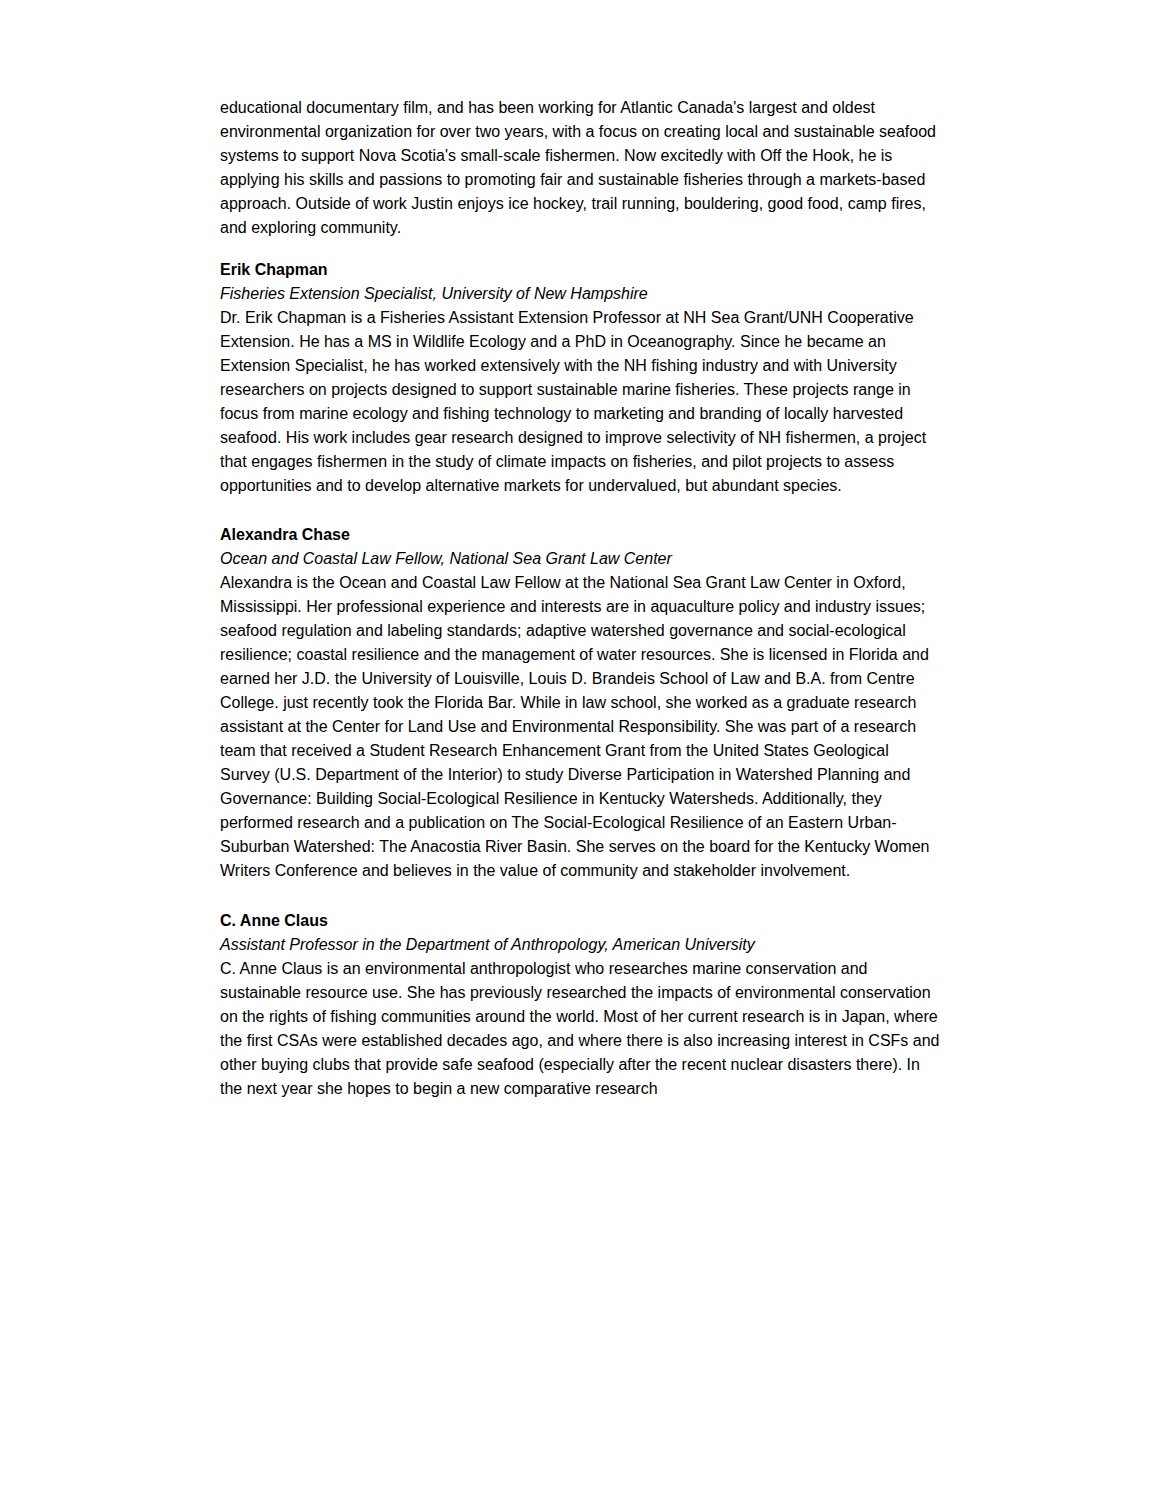educational documentary film, and has been working for Atlantic Canada's largest and oldest environmental organization for over two years, with a focus on creating local and sustainable seafood systems to support Nova Scotia's small-scale fishermen. Now excitedly with Off the Hook, he is applying his skills and passions to promoting fair and sustainable fisheries through a markets-based approach. Outside of work Justin enjoys ice hockey, trail running, bouldering, good food, camp fires, and exploring community.
Erik Chapman
Fisheries Extension Specialist, University of New Hampshire
Dr. Erik Chapman is a Fisheries Assistant Extension Professor at NH Sea Grant/UNH Cooperative Extension. He has a MS in Wildlife Ecology and a PhD in Oceanography. Since he became an Extension Specialist, he has worked extensively with the NH fishing industry and with University researchers on projects designed to support sustainable marine fisheries. These projects range in focus from marine ecology and fishing technology to marketing and branding of locally harvested seafood. His work includes gear research designed to improve selectivity of NH fishermen, a project that engages fishermen in the study of climate impacts on fisheries, and pilot projects to assess opportunities and to develop alternative markets for undervalued, but abundant species.
Alexandra Chase
Ocean and Coastal Law Fellow, National Sea Grant Law Center
Alexandra is the Ocean and Coastal Law Fellow at the National Sea Grant Law Center in Oxford, Mississippi. Her professional experience and interests are in aquaculture policy and industry issues; seafood regulation and labeling standards; adaptive watershed governance and social-ecological resilience; coastal resilience and the management of water resources. She is licensed in Florida and earned her J.D. the University of Louisville, Louis D. Brandeis School of Law and B.A. from Centre College. just recently took the Florida Bar. While in law school, she worked as a graduate research assistant at the Center for Land Use and Environmental Responsibility. She was part of a research team that received a Student Research Enhancement Grant from the United States Geological Survey (U.S. Department of the Interior) to study Diverse Participation in Watershed Planning and Governance: Building Social-Ecological Resilience in Kentucky Watersheds. Additionally, they performed research and a publication on The Social-Ecological Resilience of an Eastern Urban-Suburban Watershed: The Anacostia River Basin. She serves on the board for the Kentucky Women Writers Conference and believes in the value of community and stakeholder involvement.
C. Anne Claus
Assistant Professor in the Department of Anthropology, American University
C. Anne Claus is an environmental anthropologist who researches marine conservation and sustainable resource use. She has previously researched the impacts of environmental conservation on the rights of fishing communities around the world. Most of her current research is in Japan, where the first CSAs were established decades ago, and where there is also increasing interest in CSFs and other buying clubs that provide safe seafood (especially after the recent nuclear disasters there). In the next year she hopes to begin a new comparative research